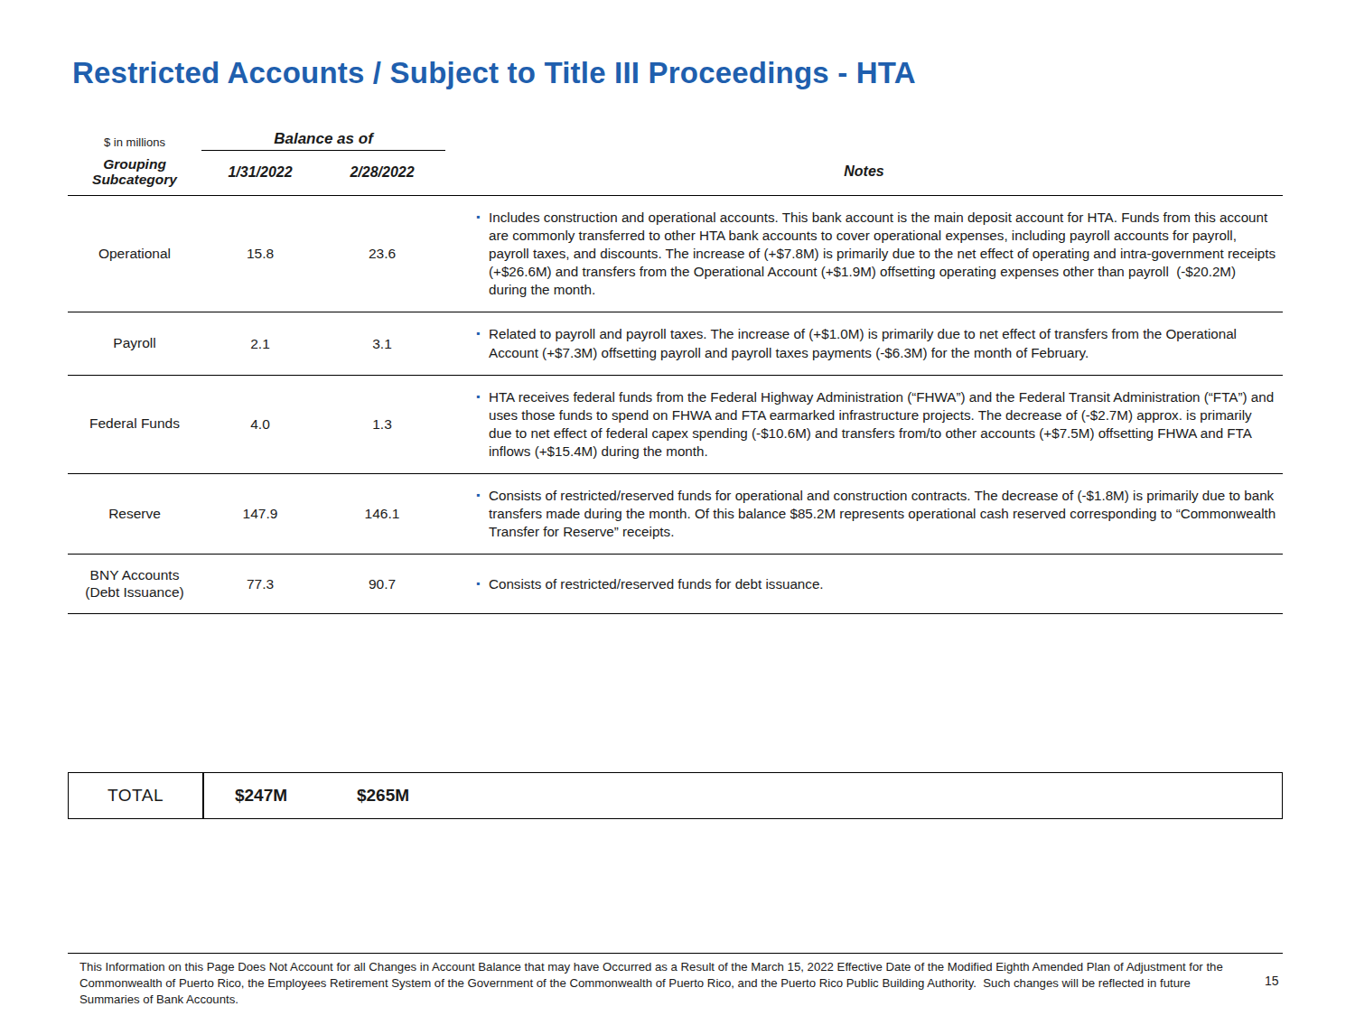Restricted Accounts / Subject to Title III Proceedings - HTA
| $ in millions | Balance as of | |
| --- | --- | --- |
| Grouping Subcategory | 1/31/2022 | 2/28/2022 | Notes |
| Operational | 15.8 | 23.6 | Includes construction and operational accounts. This bank account is the main deposit account for HTA. Funds from this account are commonly transferred to other HTA bank accounts to cover operational expenses, including payroll accounts for payroll, payroll taxes, and discounts. The increase of (+$7.8M) is primarily due to the net effect of operating and intra-government receipts (+$26.6M) and transfers from the Operational Account (+$1.9M) offsetting operating expenses other than payroll (-$20.2M) during the month. |
| Payroll | 2.1 | 3.1 | Related to payroll and payroll taxes. The increase of (+$1.0M) is primarily due to net effect of transfers from the Operational Account (+$7.3M) offsetting payroll and payroll taxes payments (-$6.3M) for the month of February. |
| Federal Funds | 4.0 | 1.3 | HTA receives federal funds from the Federal Highway Administration (“FHWA”) and the Federal Transit Administration (“FTA”) and uses those funds to spend on FHWA and FTA earmarked infrastructure projects. The decrease of (-$2.7M) approx. is primarily due to net effect of federal capex spending (-$10.6M) and transfers from/to other accounts (+$7.5M) offsetting FHWA and FTA inflows (+$15.4M) during the month. |
| Reserve | 147.9 | 146.1 | Consists of restricted/reserved funds for operational and construction contracts. The decrease of (-$1.8M) is primarily due to bank transfers made during the month. Of this balance $85.2M represents operational cash reserved corresponding to “Commonwealth Transfer for Reserve” receipts. |
| BNY Accounts (Debt Issuance) | 77.3 | 90.7 | Consists of restricted/reserved funds for debt issuance. |
TOTAL
$247M
$265M
This Information on this Page Does Not Account for all Changes in Account Balance that may have Occurred as a Result of the March 15, 2022 Effective Date of the Modified Eighth Amended Plan of Adjustment for the Commonwealth of Puerto Rico, the Employees Retirement System of the Government of the Commonwealth of Puerto Rico, and the Puerto Rico Public Building Authority. Such changes will be reflected in future Summaries of Bank Accounts.
15